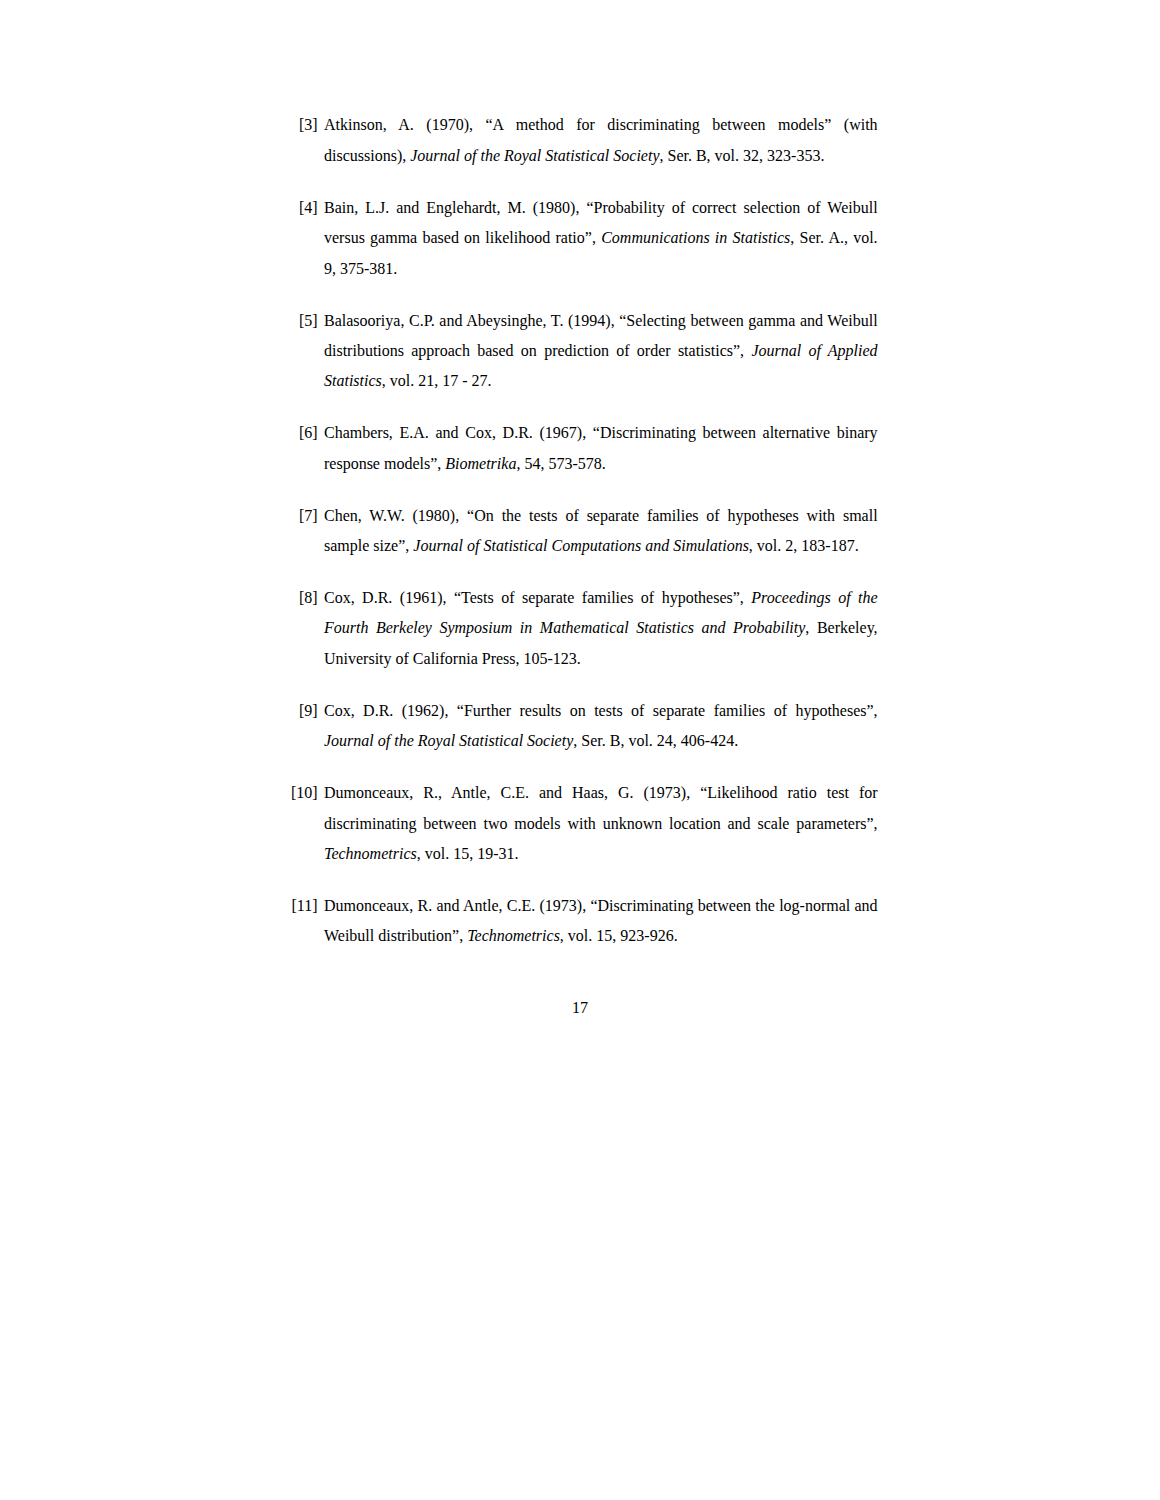[3] Atkinson, A. (1970), “A method for discriminating between models” (with discussions), Journal of the Royal Statistical Society, Ser. B, vol. 32, 323-353.
[4] Bain, L.J. and Englehardt, M. (1980), “Probability of correct selection of Weibull versus gamma based on likelihood ratio”, Communications in Statistics, Ser. A., vol. 9, 375-381.
[5] Balasooriya, C.P. and Abeysinghe, T. (1994), “Selecting between gamma and Weibull distributions approach based on prediction of order statistics”, Journal of Applied Statistics, vol. 21, 17 - 27.
[6] Chambers, E.A. and Cox, D.R. (1967), “Discriminating between alternative binary response models”, Biometrika, 54, 573-578.
[7] Chen, W.W. (1980), “On the tests of separate families of hypotheses with small sample size”, Journal of Statistical Computations and Simulations, vol. 2, 183-187.
[8] Cox, D.R. (1961), “Tests of separate families of hypotheses”, Proceedings of the Fourth Berkeley Symposium in Mathematical Statistics and Probability, Berkeley, University of California Press, 105-123.
[9] Cox, D.R. (1962), “Further results on tests of separate families of hypotheses”, Journal of the Royal Statistical Society, Ser. B, vol. 24, 406-424.
[10] Dumonceaux, R., Antle, C.E. and Haas, G. (1973), “Likelihood ratio test for discriminating between two models with unknown location and scale parameters”, Technometrics, vol. 15, 19-31.
[11] Dumonceaux, R. and Antle, C.E. (1973), “Discriminating between the log-normal and Weibull distribution”, Technometrics, vol. 15, 923-926.
17